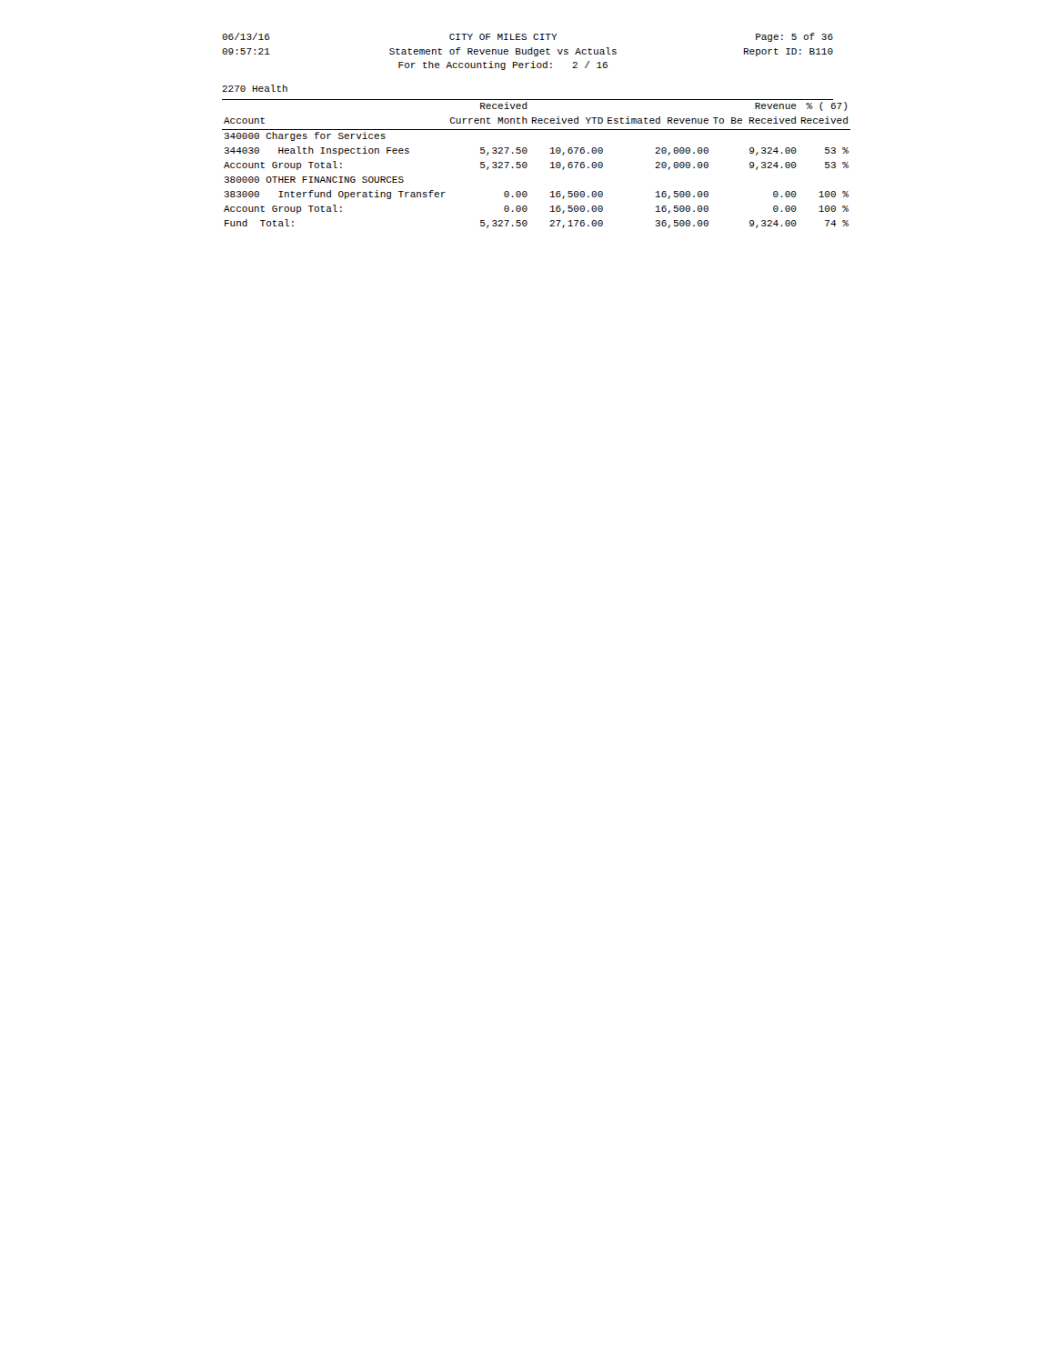| 06/13/16 | CITY OF MILES CITY | Page: 5 of 36 |
| 09:57:21 | Statement of Revenue Budget vs Actuals | Report ID: B110 |
| | For the Accounting Period: 2 / 16 | |
2270 Health
| | Received | | | Revenue | % ( 67) |
| Account | Current Month | Received YTD | Estimated Revenue | To Be Received | Received |
| 340000 Charges for Services | | | | | |
| 344030 Health Inspection Fees | 5,327.50 | 10,676.00 | 20,000.00 | 9,324.00 | 53 % |
| Account Group Total: | 5,327.50 | 10,676.00 | 20,000.00 | 9,324.00 | 53 % |
| 380000 OTHER FINANCING SOURCES | | | | | |
| 383000 Interfund Operating Transfer | 0.00 | 16,500.00 | 16,500.00 | 0.00 | 100 % |
| Account Group Total: | 0.00 | 16,500.00 | 16,500.00 | 0.00 | 100 % |
| Fund Total: | 5,327.50 | 27,176.00 | 36,500.00 | 9,324.00 | 74 % |